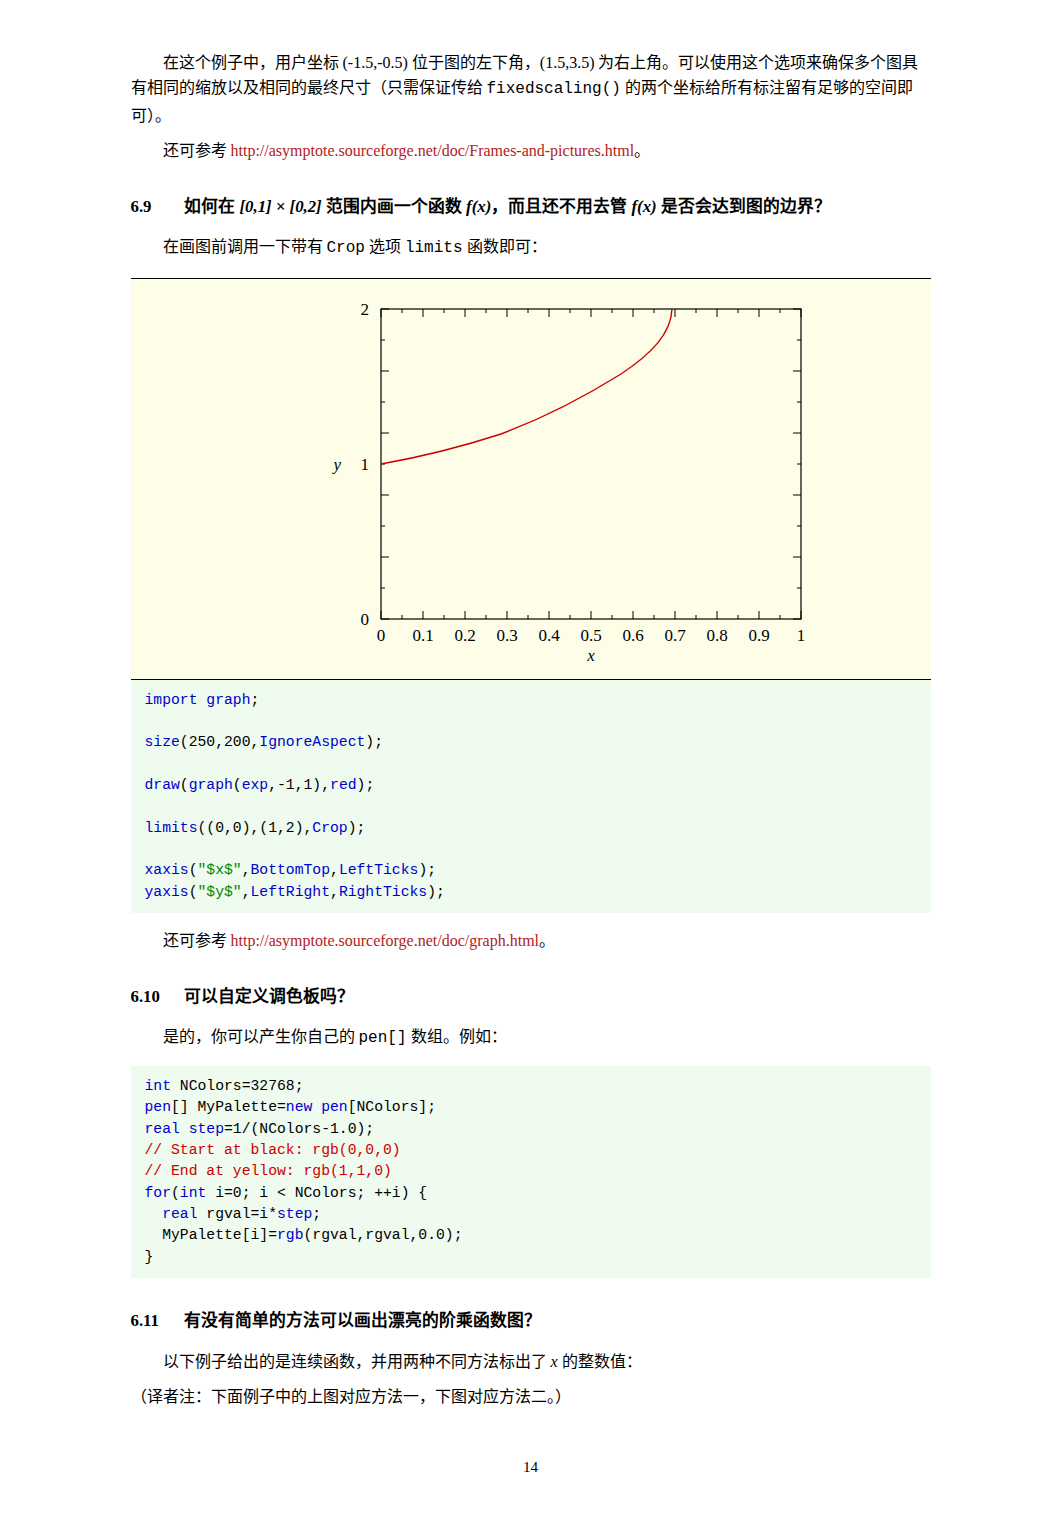在这个例子中，用户坐标 (-1.5,-0.5) 位于图的左下角，(1.5,3.5) 为右上角。可以使用这个选项来确保多个图具有相同的缩放以及相同的最终尺寸（只需保证传给 fixedscaling() 的两个坐标给所有标注留有足够的空间即可）。
还可参考 http://asymptote.sourceforge.net/doc/Frames-and-pictures.html。
6.9如何在 [0,1] × [0,2] 范围内画一个函数 f(x)，而且还不用去管 f(x) 是否会达到图的边界？
在画图前调用一下带有 Crop 选项 limits 函数即可：
2 1 0 y 0 0.1 0.2 0.3 0.4 0.5 0.6 0.7 0.8 0.9 1 x
import graph;

size(250,200,IgnoreAspect);

draw(graph(exp,-1,1),red);

limits((0,0),(1,2),Crop);

xaxis("$x$",BottomTop,LeftTicks);
yaxis("$y$",LeftRight,RightTicks);
还可参考 http://asymptote.sourceforge.net/doc/graph.html。
6.10可以自定义调色板吗？
是的，你可以产生你自己的 pen[] 数组。例如：
int NColors=32768;
pen[] MyPalette=new pen[NColors];
real step=1/(NColors-1.0);
// Start at black: rgb(0,0,0)
// End at yellow: rgb(1,1,0)
for(int i=0; i < NColors; ++i) {
  real rgval=i*step;
  MyPalette[i]=rgb(rgval,rgval,0.0);
}
6.11有没有简单的方法可以画出漂亮的阶乘函数图？
以下例子给出的是连续函数，并用两种不同方法标出了 x 的整数值：
（译者注：下面例子中的上图对应方法一，下图对应方法二。）
14